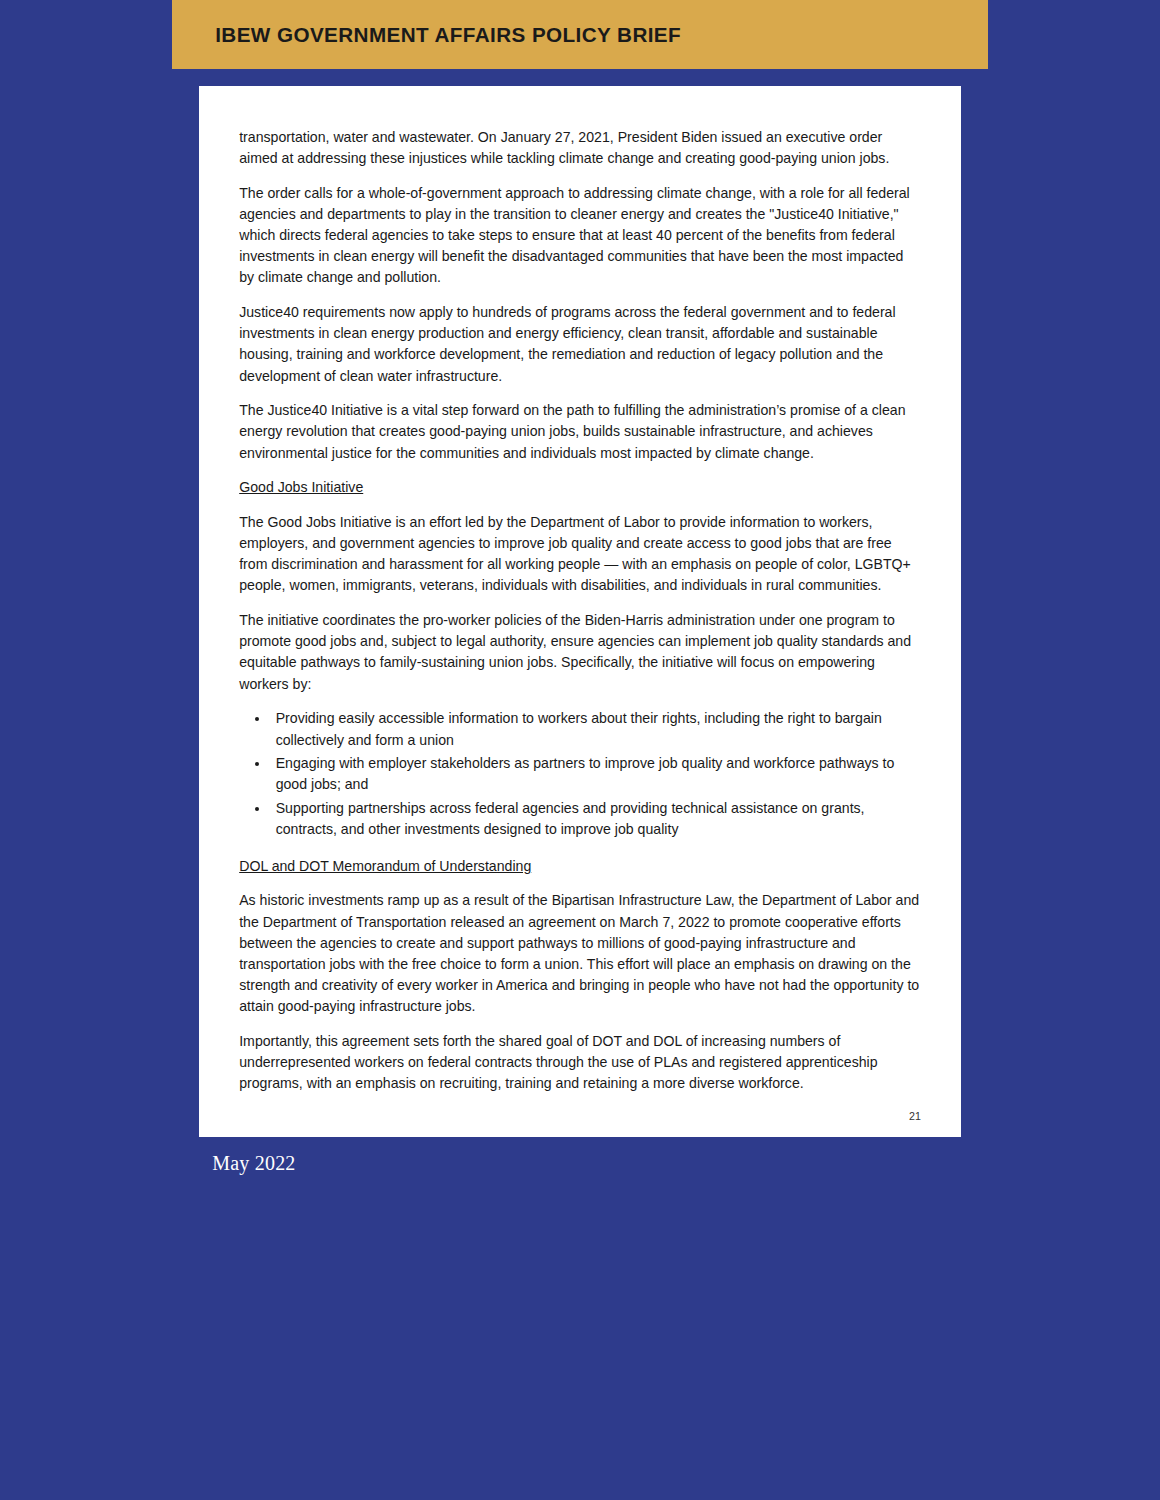IBEW Government Affairs Policy Brief
transportation, water and wastewater. On January 27, 2021, President Biden issued an executive order aimed at addressing these injustices while tackling climate change and creating good-paying union jobs.
The order calls for a whole-of-government approach to addressing climate change, with a role for all federal agencies and departments to play in the transition to cleaner energy and creates the "Justice40 Initiative," which directs federal agencies to take steps to ensure that at least 40 percent of the benefits from federal investments in clean energy will benefit the disadvantaged communities that have been the most impacted by climate change and pollution.
Justice40 requirements now apply to hundreds of programs across the federal government and to federal investments in clean energy production and energy efficiency, clean transit, affordable and sustainable housing, training and workforce development, the remediation and reduction of legacy pollution and the development of clean water infrastructure.
The Justice40 Initiative is a vital step forward on the path to fulfilling the administration’s promise of a clean energy revolution that creates good-paying union jobs, builds sustainable infrastructure, and achieves environmental justice for the communities and individuals most impacted by climate change.
Good Jobs Initiative
The Good Jobs Initiative is an effort led by the Department of Labor to provide information to workers, employers, and government agencies to improve job quality and create access to good jobs that are free from discrimination and harassment for all working people — with an emphasis on people of color, LGBTQ+ people, women, immigrants, veterans, individuals with disabilities, and individuals in rural communities.
The initiative coordinates the pro-worker policies of the Biden-Harris administration under one program to promote good jobs and, subject to legal authority, ensure agencies can implement job quality standards and equitable pathways to family-sustaining union jobs. Specifically, the initiative will focus on empowering workers by:
Providing easily accessible information to workers about their rights, including the right to bargain collectively and form a union
Engaging with employer stakeholders as partners to improve job quality and workforce pathways to good jobs; and
Supporting partnerships across federal agencies and providing technical assistance on grants, contracts, and other investments designed to improve job quality
DOL and DOT Memorandum of Understanding
As historic investments ramp up as a result of the Bipartisan Infrastructure Law, the Department of Labor and the Department of Transportation released an agreement on March 7, 2022 to promote cooperative efforts between the agencies to create and support pathways to millions of good-paying infrastructure and transportation jobs with the free choice to form a union. This effort will place an emphasis on drawing on the strength and creativity of every worker in America and bringing in people who have not had the opportunity to attain good-paying infrastructure jobs.
Importantly, this agreement sets forth the shared goal of DOT and DOL of increasing numbers of underrepresented workers on federal contracts through the use of PLAs and registered apprenticeship programs, with an emphasis on recruiting, training and retaining a more diverse workforce.
21
May 2022